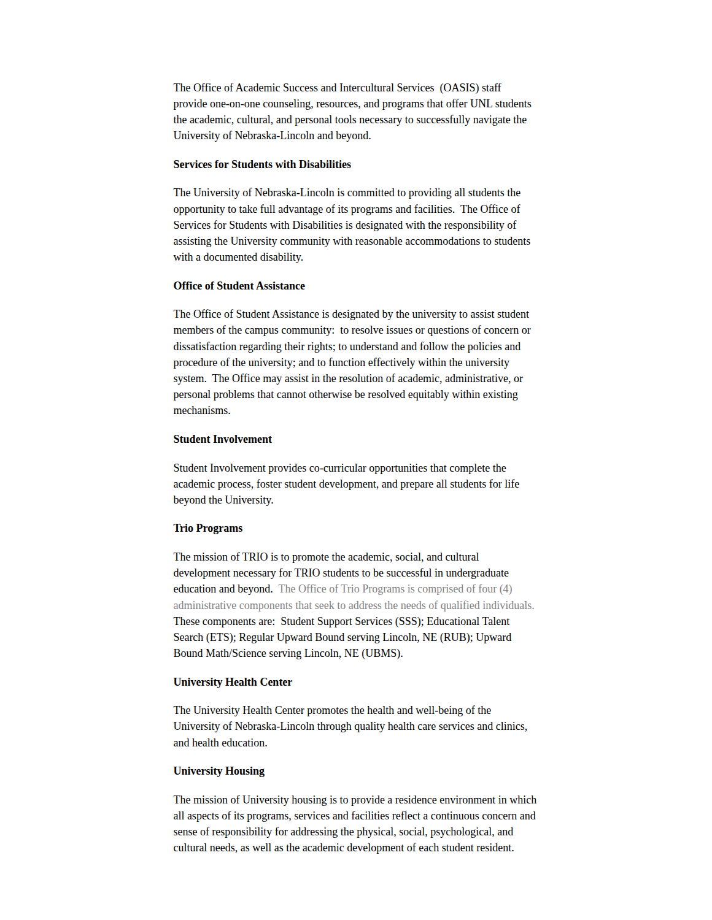The Office of Academic Success and Intercultural Services (OASIS) staff provide one-on-one counseling, resources, and programs that offer UNL students the academic, cultural, and personal tools necessary to successfully navigate the University of Nebraska-Lincoln and beyond.
Services for Students with Disabilities
The University of Nebraska-Lincoln is committed to providing all students the opportunity to take full advantage of its programs and facilities. The Office of Services for Students with Disabilities is designated with the responsibility of assisting the University community with reasonable accommodations to students with a documented disability.
Office of Student Assistance
The Office of Student Assistance is designated by the university to assist student members of the campus community: to resolve issues or questions of concern or dissatisfaction regarding their rights; to understand and follow the policies and procedure of the university; and to function effectively within the university system. The Office may assist in the resolution of academic, administrative, or personal problems that cannot otherwise be resolved equitably within existing mechanisms.
Student Involvement
Student Involvement provides co-curricular opportunities that complete the academic process, foster student development, and prepare all students for life beyond the University.
Trio Programs
The mission of TRIO is to promote the academic, social, and cultural development necessary for TRIO students to be successful in undergraduate education and beyond. The Office of Trio Programs is comprised of four (4) administrative components that seek to address the needs of qualified individuals. These components are: Student Support Services (SSS); Educational Talent Search (ETS); Regular Upward Bound serving Lincoln, NE (RUB); Upward Bound Math/Science serving Lincoln, NE (UBMS).
University Health Center
The University Health Center promotes the health and well-being of the University of Nebraska-Lincoln through quality health care services and clinics, and health education.
University Housing
The mission of University housing is to provide a residence environment in which all aspects of its programs, services and facilities reflect a continuous concern and sense of responsibility for addressing the physical, social, psychological, and cultural needs, as well as the academic development of each student resident.